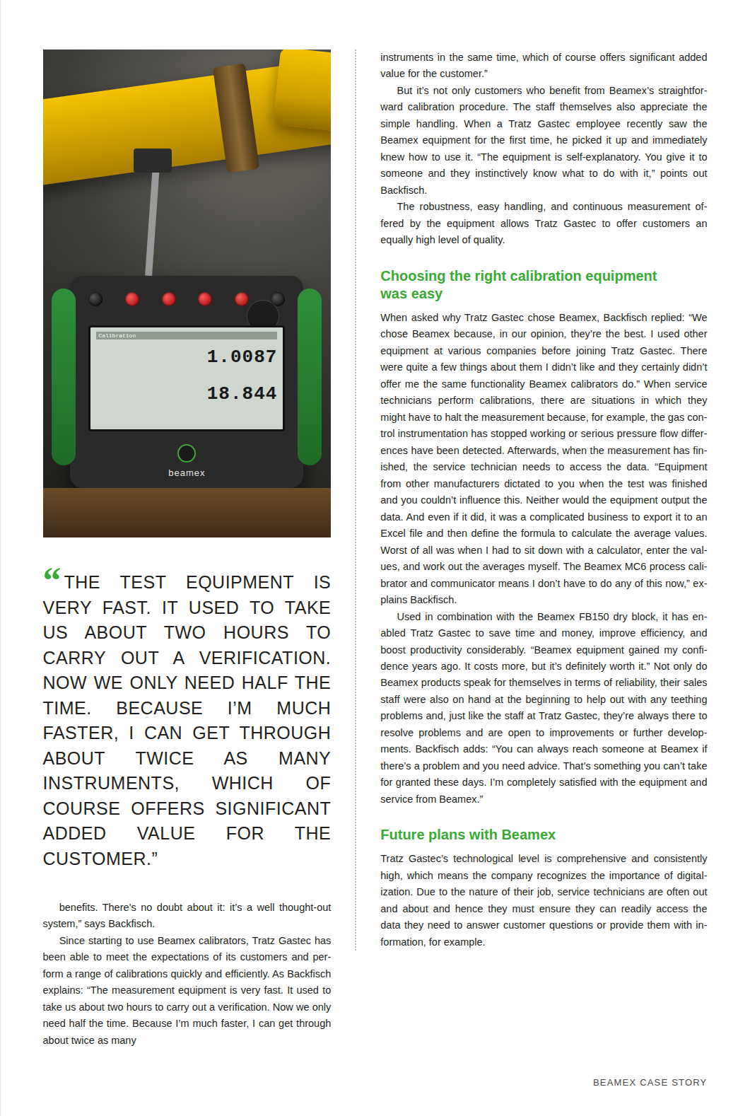Calibration
1.0087
18.844
beamex
“The test equipment is very fast. It used to take us about two hours to carry out a verification. Now we only need half the time. Because I’m much faster, I can get through about twice as many instruments, which of course offers significant added value for the customer.”
benefits. There’s no doubt about it: it’s a well thought-out system,” says Backfisch.
Since starting to use Beamex calibrators, Tratz Gastec has been able to meet the expectations of its customers and perform a range of calibrations quickly and efficiently. As Backfisch explains: “The measurement equipment is very fast. It used to take us about two hours to carry out a verification. Now we only need half the time. Because I’m much faster, I can get through about twice as many
instruments in the same time, which of course offers significant added value for the customer.”
But it’s not only customers who benefit from Beamex’s straightforward calibration procedure. The staff themselves also appreciate the simple handling. When a Tratz Gastec employee recently saw the Beamex equipment for the first time, he picked it up and immediately knew how to use it. “The equipment is self-explanatory. You give it to someone and they instinctively know what to do with it,” points out Backfisch.
The robustness, easy handling, and continuous measurement offered by the equipment allows Tratz Gastec to offer customers an equally high level of quality.
Choosing the right calibration equipment
was easy
When asked why Tratz Gastec chose Beamex, Backfisch replied: “We chose Beamex because, in our opinion, they’re the best. I used other equipment at various companies before joining Tratz Gastec. There were quite a few things about them I didn’t like and they certainly didn’t offer me the same functionality Beamex calibrators do.” When service technicians perform calibrations, there are situations in which they might have to halt the measurement because, for example, the gas control instrumentation has stopped working or serious pressure flow differences have been detected. Afterwards, when the measurement has finished, the service technician needs to access the data. “Equipment from other manufacturers dictated to you when the test was finished and you couldn’t influence this. Neither would the equipment output the data. And even if it did, it was a complicated business to export it to an Excel file and then define the formula to calculate the average values. Worst of all was when I had to sit down with a calculator, enter the values, and work out the averages myself. The Beamex MC6 process calibrator and communicator means I don’t have to do any of this now,” explains Backfisch.
Used in combination with the Beamex FB150 dry block, it has enabled Tratz Gastec to save time and money, improve efficiency, and boost productivity considerably. “Beamex equipment gained my confidence years ago. It costs more, but it’s definitely worth it.” Not only do Beamex products speak for themselves in terms of reliability, their sales staff were also on hand at the beginning to help out with any teething problems and, just like the staff at Tratz Gastec, they’re always there to resolve problems and are open to improvements or further developments. Backfisch adds: “You can always reach someone at Beamex if there’s a problem and you need advice. That’s something you can’t take for granted these days. I’m completely satisfied with the equipment and service from Beamex.”
Future plans with Beamex
Tratz Gastec’s technological level is comprehensive and consistently high, which means the company recognizes the importance of digitalization. Due to the nature of their job, service technicians are often out and about and hence they must ensure they can readily access the data they need to answer customer questions or provide them with information, for example.
BEAMEX CASE STORY